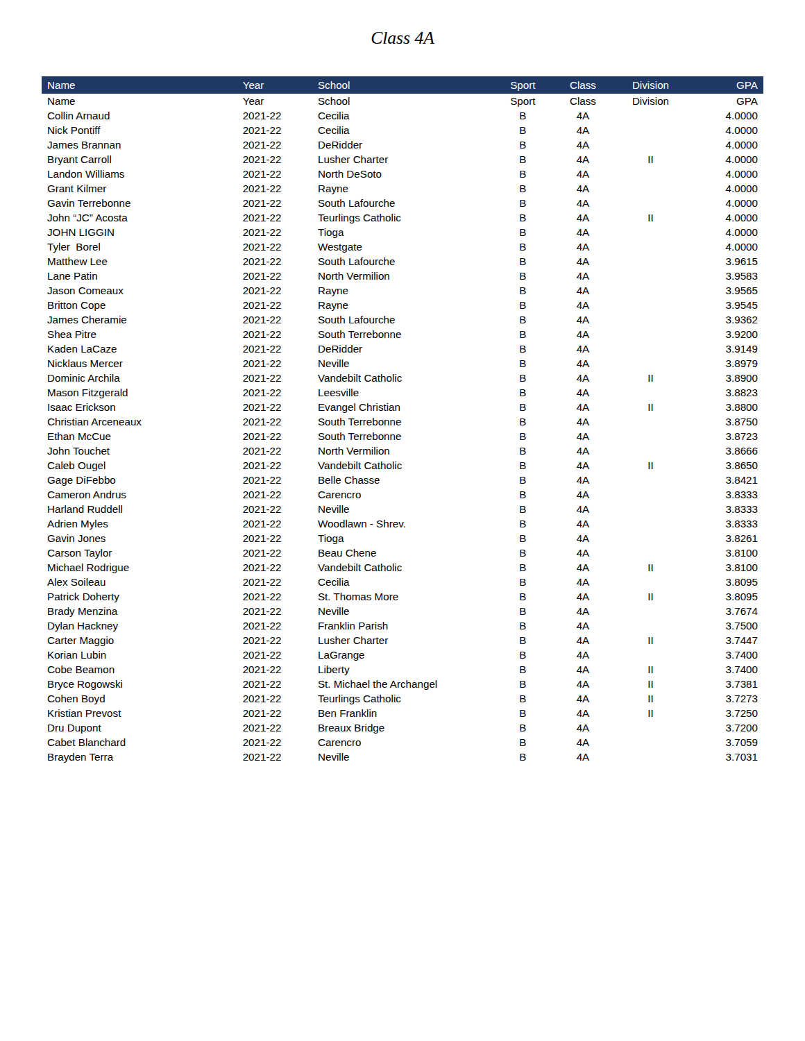Class 4A
| Name | Year | School | Sport | Class | Division | GPA |
| --- | --- | --- | --- | --- | --- | --- |
| Name | Year | School | Sport | Class | Division | GPA |
| Collin Arnaud | 2021-22 | Cecilia | B | 4A | | 4.0000 |
| Nick Pontiff | 2021-22 | Cecilia | B | 4A | | 4.0000 |
| James Brannan | 2021-22 | DeRidder | B | 4A | | 4.0000 |
| Bryant Carroll | 2021-22 | Lusher Charter | B | 4A | II | 4.0000 |
| Landon Williams | 2021-22 | North DeSoto | B | 4A | | 4.0000 |
| Grant Kilmer | 2021-22 | Rayne | B | 4A | | 4.0000 |
| Gavin Terrebonne | 2021-22 | South Lafourche | B | 4A | | 4.0000 |
| John “JC” Acosta | 2021-22 | Teurlings Catholic | B | 4A | II | 4.0000 |
| JOHN LIGGIN | 2021-22 | Tioga | B | 4A | | 4.0000 |
| Tyler Borel | 2021-22 | Westgate | B | 4A | | 4.0000 |
| Matthew Lee | 2021-22 | South Lafourche | B | 4A | | 3.9615 |
| Lane Patin | 2021-22 | North Vermilion | B | 4A | | 3.9583 |
| Jason Comeaux | 2021-22 | Rayne | B | 4A | | 3.9565 |
| Britton Cope | 2021-22 | Rayne | B | 4A | | 3.9545 |
| James Cheramie | 2021-22 | South Lafourche | B | 4A | | 3.9362 |
| Shea Pitre | 2021-22 | South Terrebonne | B | 4A | | 3.9200 |
| Kaden LaCaze | 2021-22 | DeRidder | B | 4A | | 3.9149 |
| Nicklaus Mercer | 2021-22 | Neville | B | 4A | | 3.8979 |
| Dominic Archila | 2021-22 | Vandebilt Catholic | B | 4A | II | 3.8900 |
| Mason Fitzgerald | 2021-22 | Leesville | B | 4A | | 3.8823 |
| Isaac Erickson | 2021-22 | Evangel Christian | B | 4A | II | 3.8800 |
| Christian Arceneaux | 2021-22 | South Terrebonne | B | 4A | | 3.8750 |
| Ethan McCue | 2021-22 | South Terrebonne | B | 4A | | 3.8723 |
| John Touchet | 2021-22 | North Vermilion | B | 4A | | 3.8666 |
| Caleb Ougel | 2021-22 | Vandebilt Catholic | B | 4A | II | 3.8650 |
| Gage DiFebbo | 2021-22 | Belle Chasse | B | 4A | | 3.8421 |
| Cameron Andrus | 2021-22 | Carencro | B | 4A | | 3.8333 |
| Harland Ruddell | 2021-22 | Neville | B | 4A | | 3.8333 |
| Adrien Myles | 2021-22 | Woodlawn - Shrev. | B | 4A | | 3.8333 |
| Gavin Jones | 2021-22 | Tioga | B | 4A | | 3.8261 |
| Carson Taylor | 2021-22 | Beau Chene | B | 4A | | 3.8100 |
| Michael Rodrigue | 2021-22 | Vandebilt Catholic | B | 4A | II | 3.8100 |
| Alex Soileau | 2021-22 | Cecilia | B | 4A | | 3.8095 |
| Patrick Doherty | 2021-22 | St. Thomas More | B | 4A | II | 3.8095 |
| Brady Menzina | 2021-22 | Neville | B | 4A | | 3.7674 |
| Dylan Hackney | 2021-22 | Franklin Parish | B | 4A | | 3.7500 |
| Carter Maggio | 2021-22 | Lusher Charter | B | 4A | II | 3.7447 |
| Korian Lubin | 2021-22 | LaGrange | B | 4A | | 3.7400 |
| Cobe Beamon | 2021-22 | Liberty | B | 4A | II | 3.7400 |
| Bryce Rogowski | 2021-22 | St. Michael the Archangel | B | 4A | II | 3.7381 |
| Cohen Boyd | 2021-22 | Teurlings Catholic | B | 4A | II | 3.7273 |
| Kristian Prevost | 2021-22 | Ben Franklin | B | 4A | II | 3.7250 |
| Dru Dupont | 2021-22 | Breaux Bridge | B | 4A | | 3.7200 |
| Cabet Blanchard | 2021-22 | Carencro | B | 4A | | 3.7059 |
| Brayden Terra | 2021-22 | Neville | B | 4A | | 3.7031 |